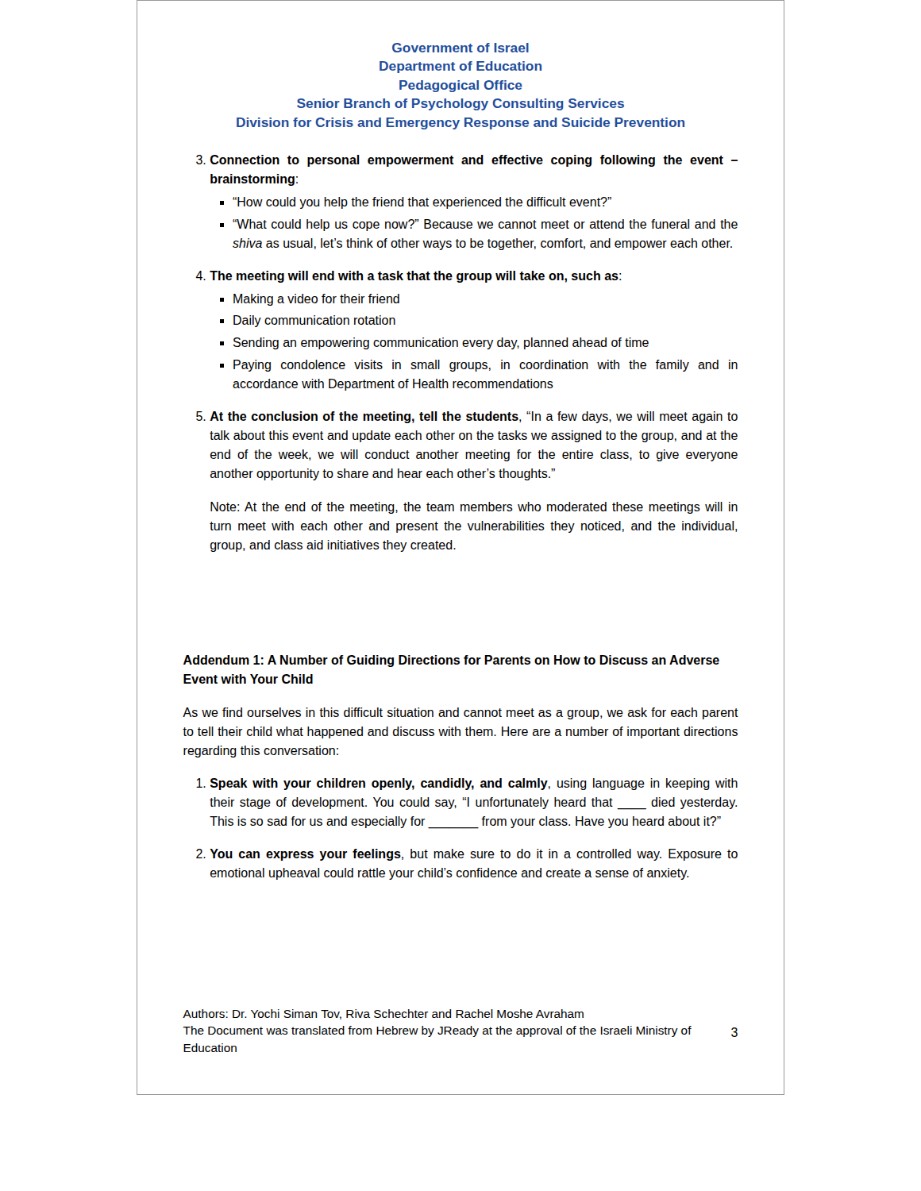Government of Israel
Department of Education
Pedagogical Office
Senior Branch of Psychology Consulting Services
Division for Crisis and Emergency Response and Suicide Prevention
Connection to personal empowerment and effective coping following the event – brainstorming:
“How could you help the friend that experienced the difficult event?”
“What could help us cope now?” Because we cannot meet or attend the funeral and the shiva as usual, let’s think of other ways to be together, comfort, and empower each other.
The meeting will end with a task that the group will take on, such as:
Making a video for their friend
Daily communication rotation
Sending an empowering communication every day, planned ahead of time
Paying condolence visits in small groups, in coordination with the family and in accordance with Department of Health recommendations
At the conclusion of the meeting, tell the students, “In a few days, we will meet again to talk about this event and update each other on the tasks we assigned to the group, and at the end of the week, we will conduct another meeting for the entire class, to give everyone another opportunity to share and hear each other’s thoughts.”
Note: At the end of the meeting, the team members who moderated these meetings will in turn meet with each other and present the vulnerabilities they noticed, and the individual, group, and class aid initiatives they created.
Addendum 1: A Number of Guiding Directions for Parents on How to Discuss an Adverse Event with Your Child
As we find ourselves in this difficult situation and cannot meet as a group, we ask for each parent to tell their child what happened and discuss with them. Here are a number of important directions regarding this conversation:
Speak with your children openly, candidly, and calmly, using language in keeping with their stage of development. You could say, “I unfortunately heard that ____ died yesterday. This is so sad for us and especially for _______ from your class. Have you heard about it?”
You can express your feelings, but make sure to do it in a controlled way. Exposure to emotional upheaval could rattle your child’s confidence and create a sense of anxiety.
Authors: Dr. Yochi Siman Tov, Riva Schechter and Rachel Moshe Avraham
The Document was translated from Hebrew by JReady at the approval of the Israeli Ministry of Education
3